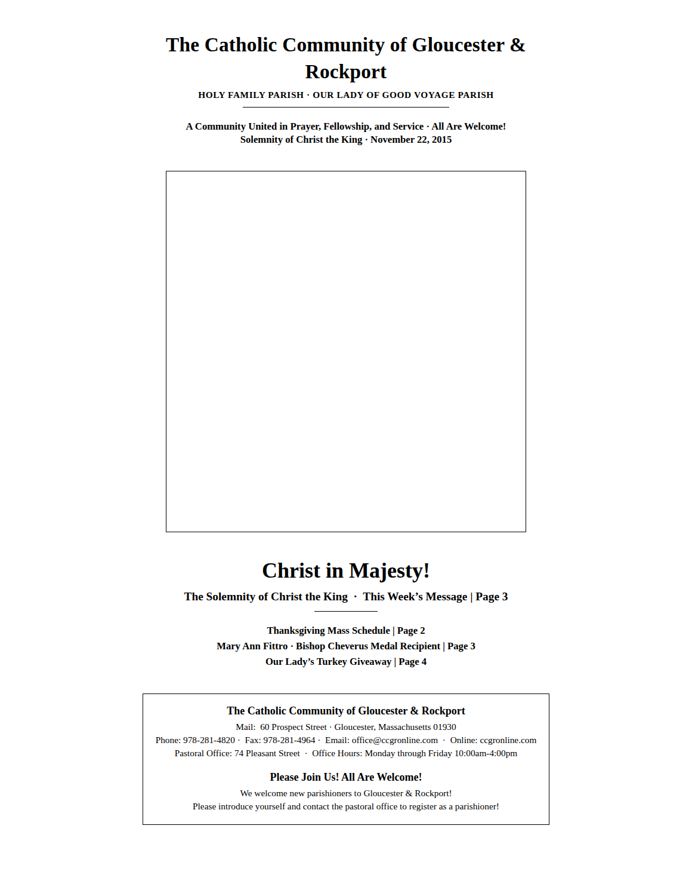The Catholic Community of Gloucester & Rockport
HOLY FAMILY PARISH · OUR LADY OF GOOD VOYAGE PARISH
A Community United in Prayer, Fellowship, and Service · All Are Welcome!
Solemnity of Christ the King · November 22, 2015
Christ in Majesty!
The Solemnity of Christ the King · This Week’s Message | Page 3
Thanksgiving Mass Schedule | Page 2
Mary Ann Fittro · Bishop Cheverus Medal Recipient | Page 3
Our Lady’s Turkey Giveaway | Page 4
The Catholic Community of Gloucester & Rockport
Mail: 60 Prospect Street · Gloucester, Massachusetts 01930
Phone: 978-281-4820 · Fax: 978-281-4964 · Email: office@ccgronline.com · Online: ccgronline.com
Pastoral Office: 74 Pleasant Street · Office Hours: Monday through Friday 10:00am-4:00pm
Please Join Us! All Are Welcome!
We welcome new parishioners to Gloucester & Rockport!
Please introduce yourself and contact the pastoral office to register as a parishioner!